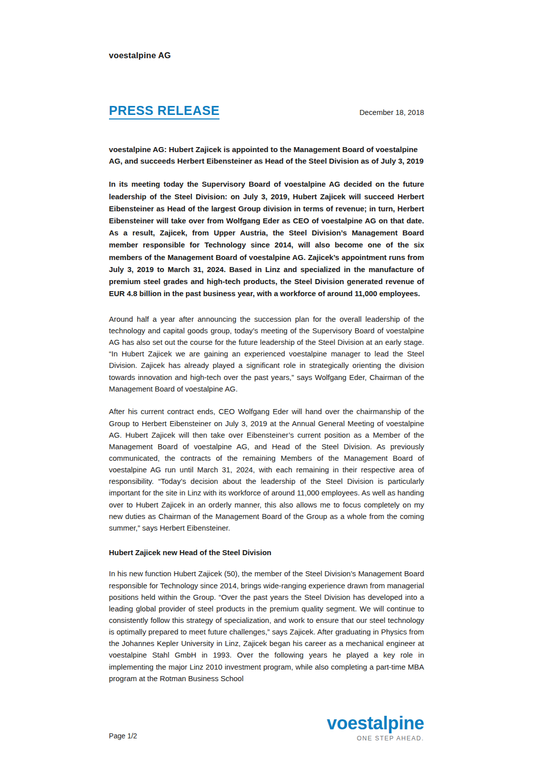voestalpine AG
PRESS RELEASE
December 18, 2018
voestalpine AG: Hubert Zajicek is appointed to the Management Board of voestalpine AG, and succeeds Herbert Eibensteiner as Head of the Steel Division as of July 3, 2019
In its meeting today the Supervisory Board of voestalpine AG decided on the future leadership of the Steel Division: on July 3, 2019, Hubert Zajicek will succeed Herbert Eibensteiner as Head of the largest Group division in terms of revenue; in turn, Herbert Eibensteiner will take over from Wolfgang Eder as CEO of voestalpine AG on that date. As a result, Zajicek, from Upper Austria, the Steel Division’s Management Board member responsible for Technology since 2014, will also become one of the six members of the Management Board of voestalpine AG. Zajicek’s appointment runs from July 3, 2019 to March 31, 2024. Based in Linz and specialized in the manufacture of premium steel grades and high-tech products, the Steel Division generated revenue of EUR 4.8 billion in the past business year, with a workforce of around 11,000 employees.
Around half a year after announcing the succession plan for the overall leadership of the technology and capital goods group, today’s meeting of the Supervisory Board of voestalpine AG has also set out the course for the future leadership of the Steel Division at an early stage. “In Hubert Zajicek we are gaining an experienced voestalpine manager to lead the Steel Division. Zajicek has already played a significant role in strategically orienting the division towards innovation and high-tech over the past years,” says Wolfgang Eder, Chairman of the Management Board of voestalpine AG.
After his current contract ends, CEO Wolfgang Eder will hand over the chairmanship of the Group to Herbert Eibensteiner on July 3, 2019 at the Annual General Meeting of voestalpine AG. Hubert Zajicek will then take over Eibensteiner’s current position as a Member of the Management Board of voestalpine AG, and Head of the Steel Division. As previously communicated, the contracts of the remaining Members of the Management Board of voestalpine AG run until March 31, 2024, with each remaining in their respective area of responsibility. “Today’s decision about the leadership of the Steel Division is particularly important for the site in Linz with its workforce of around 11,000 employees. As well as handing over to Hubert Zajicek in an orderly manner, this also allows me to focus completely on my new duties as Chairman of the Management Board of the Group as a whole from the coming summer,” says Herbert Eibensteiner.
Hubert Zajicek new Head of the Steel Division
In his new function Hubert Zajicek (50), the member of the Steel Division’s Management Board responsible for Technology since 2014, brings wide-ranging experience drawn from managerial positions held within the Group. “Over the past years the Steel Division has developed into a leading global provider of steel products in the premium quality segment. We will continue to consistently follow this strategy of specialization, and work to ensure that our steel technology is optimally prepared to meet future challenges,” says Zajicek. After graduating in Physics from the Johannes Kepler University in Linz, Zajicek began his career as a mechanical engineer at voestalpine Stahl GmbH in 1993. Over the following years he played a key role in implementing the major Linz 2010 investment program, while also completing a part-time MBA program at the Rotman Business School
Page 1/2
voestalpine ONE STEP AHEAD.